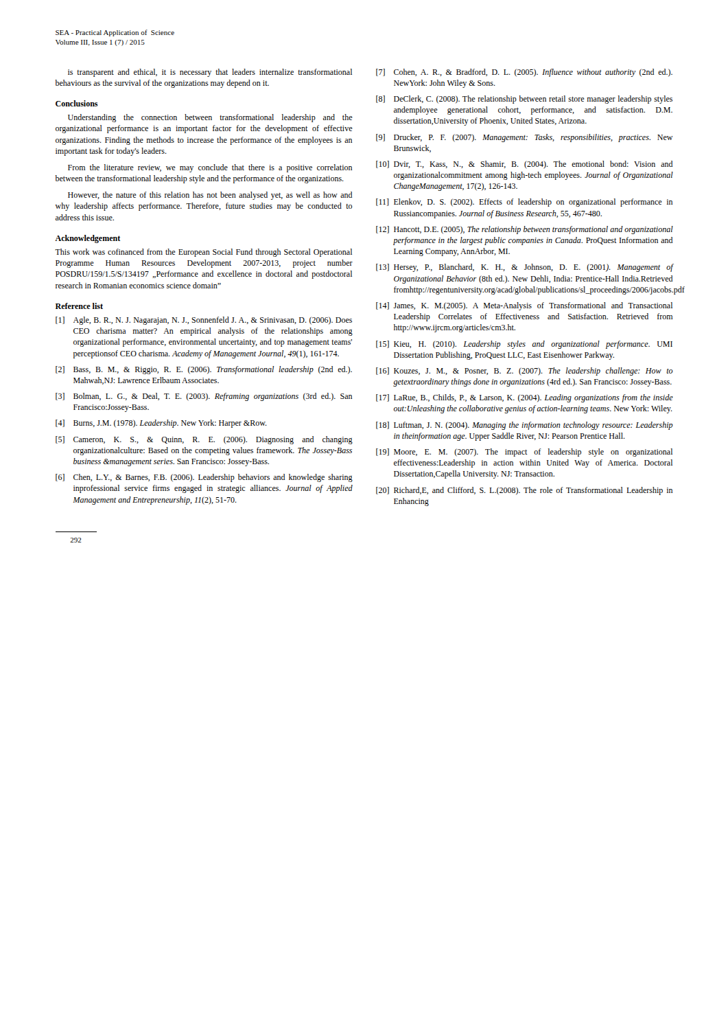SEA - Practical Application of Science
Volume III, Issue 1 (7) / 2015
is transparent and ethical, it is necessary that leaders internalize transformational behaviours as the survival of the organizations may depend on it.
Conclusions
Understanding the connection between transformational leadership and the organizational performance is an important factor for the development of effective organizations. Finding the methods to increase the performance of the employees is an important task for today's leaders.
From the literature review, we may conclude that there is a positive correlation between the transformational leadership style and the performance of the organizations.
However, the nature of this relation has not been analysed yet, as well as how and why leadership affects performance. Therefore, future studies may be conducted to address this issue.
Acknowledgement
This work was cofinanced from the European Social Fund through Sectoral Operational Programme Human Resources Development 2007-2013, project number POSDRU/159/1.5/S/134197 „Performance and excellence in doctoral and postdoctoral research in Romanian economics science domain”
Reference list
[1] Agle, B. R., N. J. Nagarajan, N. J., Sonnenfeld J. A., & Srinivasan, D. (2006). Does CEO charisma matter? An empirical analysis of the relationships among organizational performance, environmental uncertainty, and top management teams' perceptionsof CEO charisma. Academy of Management Journal, 49(1), 161-174.
[2] Bass, B. M., & Riggio, R. E. (2006). Transformational leadership (2nd ed.). Mahwah,NJ: Lawrence Erlbaum Associates.
[3] Bolman, L. G., & Deal, T. E. (2003). Reframing organizations (3rd ed.). San Francisco:Jossey-Bass.
[4] Burns, J.M. (1978). Leadership. New York: Harper &Row.
[5] Cameron, K. S., & Quinn, R. E. (2006). Diagnosing and changing organizationalculture: Based on the competing values framework. The Jossey-Bass business &management series. San Francisco: Jossey-Bass.
[6] Chen, L.Y., & Barnes, F.B. (2006). Leadership behaviors and knowledge sharing inprofessional service firms engaged in strategic alliances. Journal of Applied Management and Entrepreneurship, 11(2), 51-70.
[7] Cohen, A. R., & Bradford, D. L. (2005). Influence without authority (2nd ed.). NewYork: John Wiley & Sons.
[8] DeClerk, C. (2008). The relationship between retail store manager leadership styles andemployee generational cohort, performance, and satisfaction. D.M. dissertation,University of Phoenix, United States, Arizona.
[9] Drucker, P. F. (2007). Management: Tasks, responsibilities, practices. New Brunswick,
[10] Dvir, T., Kass, N., & Shamir, B. (2004). The emotional bond: Vision and organizationalcommitment among high-tech employees. Journal of Organizational ChangeManagement, 17(2), 126-143.
[11] Elenkov, D. S. (2002). Effects of leadership on organizational performance in Russiancompanies. Journal of Business Research, 55, 467-480.
[12] Hancott, D.E. (2005), The relationship between transformational and organizational performance in the largest public companies in Canada. ProQuest Information and Learning Company, AnnArbor, MI.
[13] Hersey, P., Blanchard, K. H., & Johnson, D. E. (2001). Management of Organizational Behavior (8th ed.). New Dehli, India: Prentice-Hall India.Retrieved fromhttp://regentuniversity.org/acad/global/publications/sl_proceedings/2006/jacobs.pdf
[14] James, K. M.(2005). A Meta-Analysis of Transformational and Transactional Leadership Correlates of Effectiveness and Satisfaction. Retrieved from http://www.ijrcm.org/articles/cm3.ht.
[15] Kieu, H. (2010). Leadership styles and organizational performance. UMI Dissertation Publishing, ProQuest LLC, East Eisenhower Parkway.
[16] Kouzes, J. M., & Posner, B. Z. (2007). The leadership challenge: How to getextraordinary things done in organizations (4rd ed.). San Francisco: Jossey-Bass.
[17] LaRue, B., Childs, P., & Larson, K. (2004). Leading organizations from the inside out:Unleashing the collaborative genius of action-learning teams. New York: Wiley.
[18] Luftman, J. N. (2004). Managing the information technology resource: Leadership in theinformation age. Upper Saddle River, NJ: Pearson Prentice Hall.
[19] Moore, E. M. (2007). The impact of leadership style on organizational effectiveness:Leadership in action within United Way of America. Doctoral Dissertation,Capella University. NJ: Transaction.
[20] Richard,E, and Clifford, S. L.(2008). The role of Transformational Leadership in Enhancing
292